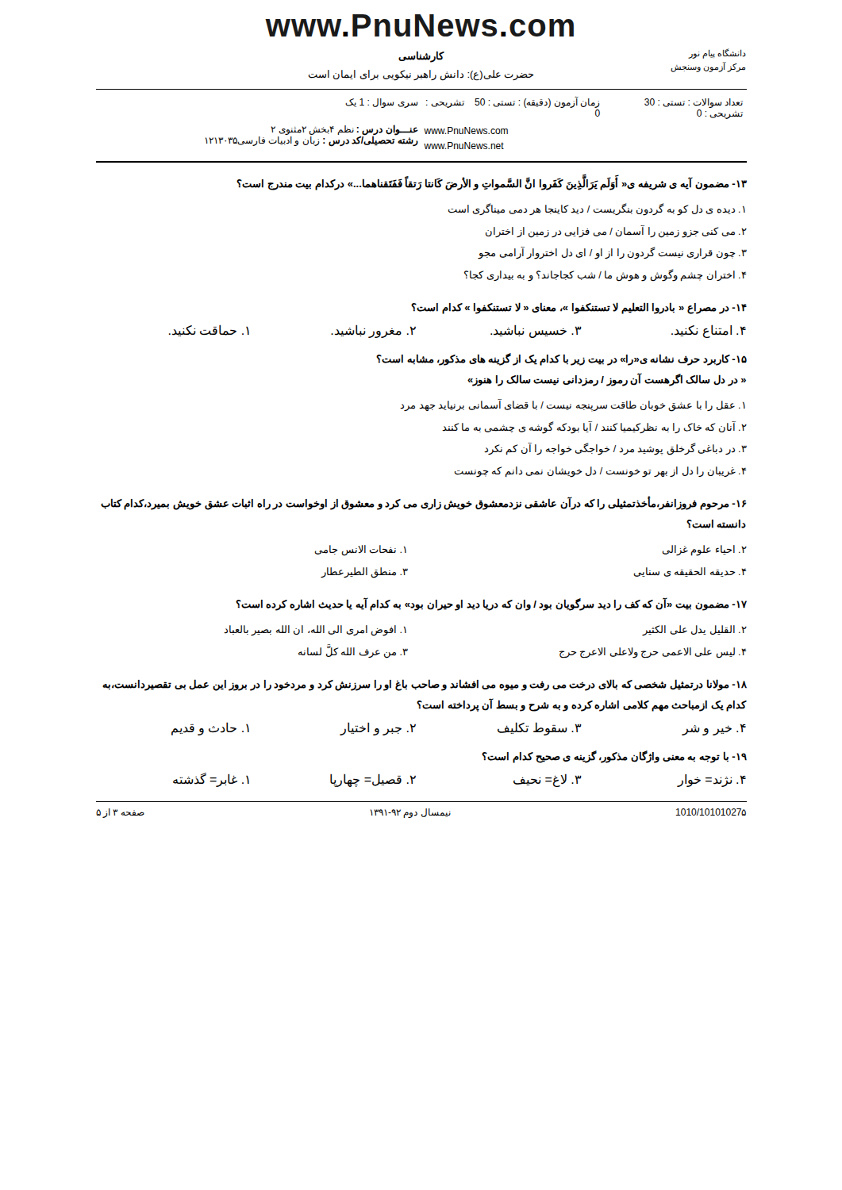www. PnuNews. com
دانشگاه پیام نور
مرکز آزمون وسنجش
کارشناسی
حضرت علی(ع): دانش راهبر نیکویی برای ایمان است
| تعداد سوالات : تستی : 30 تشریحی : 0 | زمان آزمون (دقیقه) : تستی : 50 تشریحی : 0 | سری سوال : 1 یک | |
| www.PnuNews.com www.PnuNews.net | عنـــوان درس : نظم ۴بخش ۲مثنوی ۲ رشته تحصیلی/کد درس : زبان و ادبیات فارسی۱۲۱۳۰۳۵ |
۱۳- مضمون آیه ی شریفه ی« أَوَلَم یَرَالَّذِینَ کَفَروا انَّ السَّمواتِ و الأرضَ کَانتا رَتقاً فَفَتَقناهما...» درکدام بیت مندرج است؟
۱. دیده ی دل کو به گردون بنگریست / دید کاینجا هر دمی میناگری است
۲. می کنی جزو زمین را آسمان / می فزایی در زمین از اختران
۳. چون قراری نیست گردون را از او / ای دل اختروار آرامی مجو
۴. اختران چشم وگوش و هوش ما / شب کجاجاند؟ و به بیداری کجا؟
۱۴- در مصراع « بادروا التعلیم لا تستنکفوا »، معنای « لا تستنکفوا » کدام است؟
۴. امتناع نکنید.
۳. خسیس نباشید.
۲. مغرور نباشید.
۱. حماقت نکنید.
۱۵- کاربرد حرف نشانه ی«را» در بیت زیر با کدام یک از گزینه های مذکور، مشابه است؟
« در دل سالک اگرهست آن رموز / رمزدانی نیست سالک را هنوز»
۱. عقل را با عشق خوبان طاقت سرپنجه نیست / با قضای آسمانی برنیاید جهد مرد
۲. آنان که خاک را به نظرکیمیا کنند / آیا بودکه گوشه ی چشمی به ما کنند
۳. در دباغی گرخلق پوشید مرد / خواجگی خواجه را آن کم نکرد
۴. غریبان را دل از بهر تو خونست / دل خویشان نمی دانم که چونست
۱۶- مرحوم فروزانفر،مأخذتمثیلی را که درآن عاشقی نزدمعشوق خویش زاری می کرد و معشوق از اوخواست در راه اثبات عشق خویش بمیرد،کدام کتاب دانسته است؟
۲. احیاء علوم غزالی
۱. نفحات الانس جامی
۴. حدیقه الحقیقه ی سنایی
۳. منطق الطیرعطار
۱۷- مضمون بیت «آن که کف را دید سرگویان بود / وان که دریا دید او حیران بود» به کدام آیه یا حدیث اشاره کرده است؟
۲. القلیل یدل علی الکثیر
۱. افوض امری الی الله، ان الله بصیر بالعباد
۴. لیس علی الاعمی حرج ولاعلی الاعرج حرج
۳. من عرف الله کلَّ لسانه
۱۸- مولانا درتمثیل شخصی که بالای درخت می رفت و میوه می افشاند و صاحب باغ او را سرزنش کرد و مردخود را در بروز این عمل بی تقصیردانست،به کدام یک ازمباحث مهم کلامی اشاره کرده و به شرح و بسط آن پرداخته است؟
۴. خیر و شر
۳. سقوط تکلیف
۲. جبر و اختیار
۱. حادث و قدیم
۱۹- با توجه به معنی واژگان مذکور، گزینه ی صحیح کدام است؟
۴. نژند= خوار
۳. لاغ= نحیف
۲. قصیل= چهارپا
۱. غابر= گذشته
1010/10101027۵
نیمسال دوم ۹۲-۱۳۹۱
صفحه ۳ از ۵